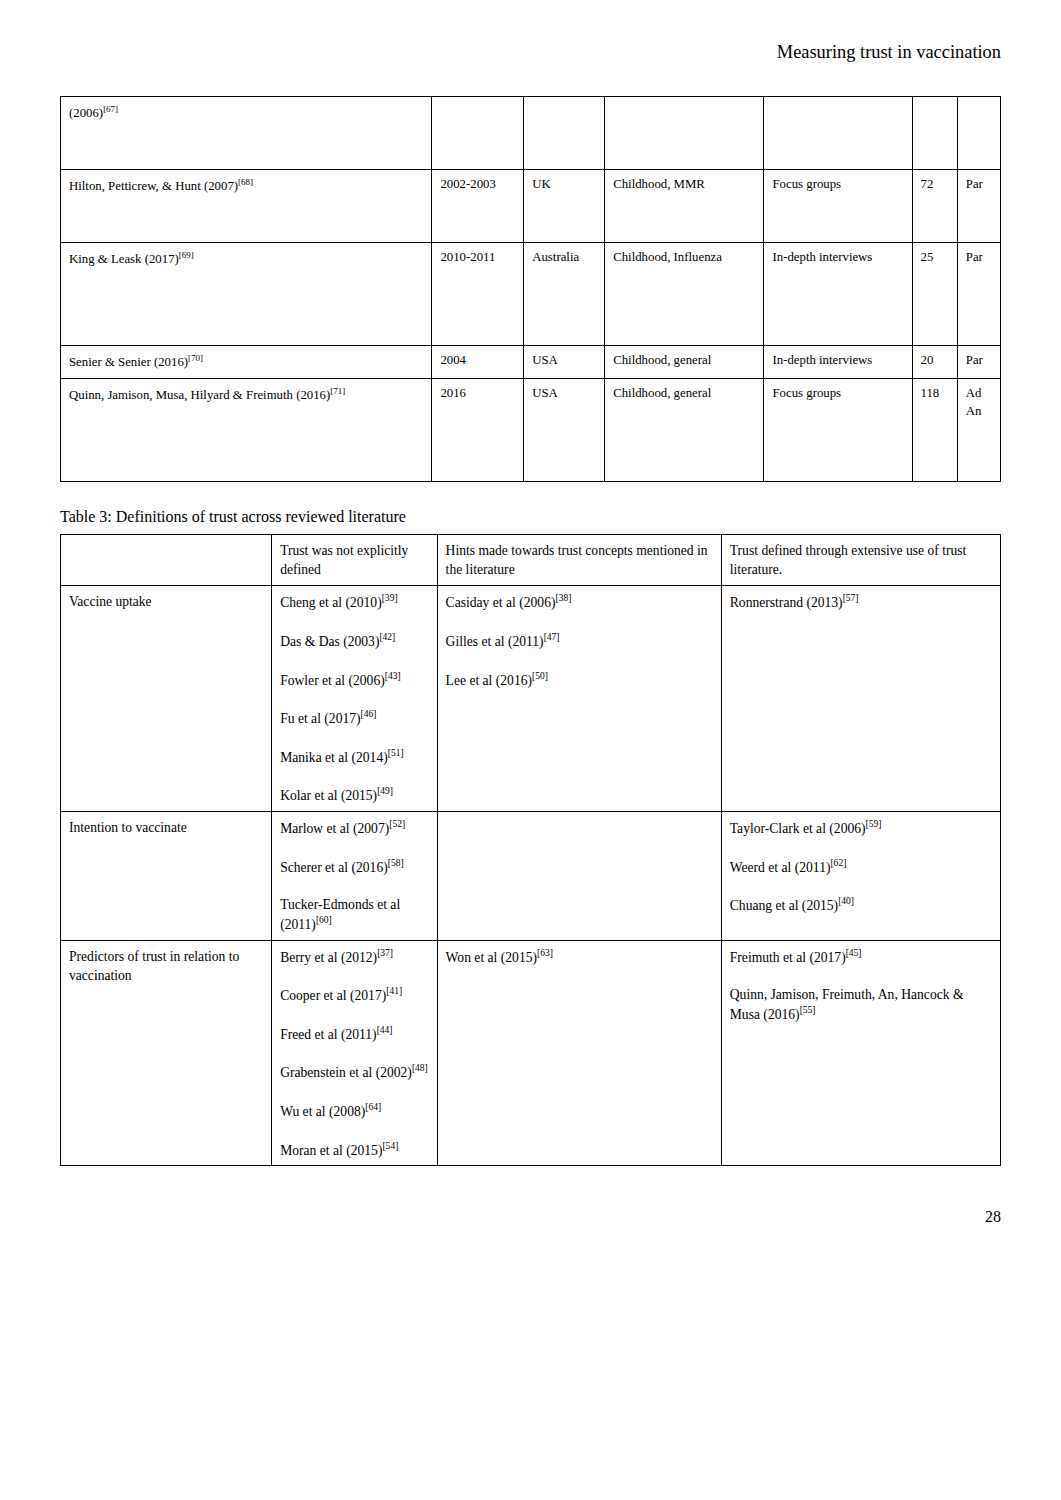Measuring trust in vaccination
| (2006) [67] | | | | | | |
| Hilton, Petticrew, & Hunt (2007) [68] | 2002-2003 | UK | Childhood, MMR | Focus groups | 72 | Par |
| King & Leask (2017) [69] | 2010-2011 | Australia | Childhood, Influenza | In-depth interviews | 25 | Par |
| Senier & Senier (2016) [70] | 2004 | USA | Childhood, general | In-depth interviews | 20 | Par |
| Quinn, Jamison, Musa, Hilyard & Freimuth (2016) [71] | 2016 | USA | Childhood, general | Focus groups | 118 | Ad An |
Table 3: Definitions of trust across reviewed literature
| | Trust was not explicitly defined | Hints made towards trust concepts mentioned in the literature | Trust defined through extensive use of trust literature. |
| Vaccine uptake | Cheng et al (2010) [39] Das & Das (2003) [42] Fowler et al (2006) [43] Fu et al (2017) [46] Manika et al (2014) [51] Kolar et al (2015) [49] | Casiday et al (2006) [38] Gilles et al (2011) [47] Lee et al (2016) [50] | Ronnerstrand (2013) [57] |
| Intention to vaccinate | Marlow et al (2007) [52] Scherer et al (2016) [58] Tucker-Edmonds et al (2011) [60] | | Taylor-Clark et al (2006) [59] Weerd et al (2011) [62] Chuang et al (2015) [40] |
| Predictors of trust in relation to vaccination | Berry et al (2012) [37] Cooper et al (2017) [41] Freed et al (2011) [44] Grabenstein et al (2002) [48] Wu et al (2008) [64] Moran et al (2015) [54] | Won et al (2015) [63] | Freimuth et al (2017) [45] Quinn, Jamison, Freimuth, An, Hancock & Musa (2016) [55] |
28